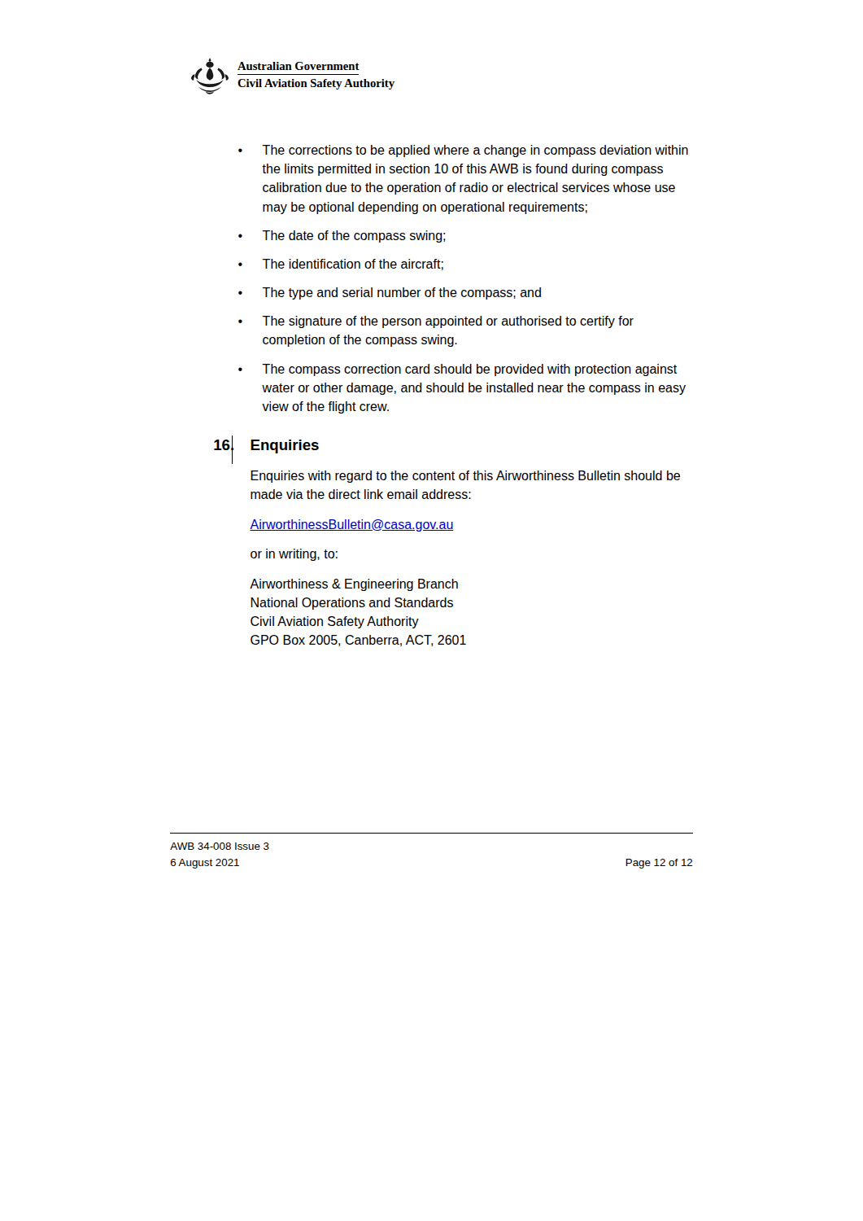Australian Government Civil Aviation Safety Authority
The corrections to be applied where a change in compass deviation within the limits permitted in section 10 of this AWB is found during compass calibration due to the operation of radio or electrical services whose use may be optional depending on operational requirements;
The date of the compass swing;
The identification of the aircraft;
The type and serial number of the compass; and
The signature of the person appointed or authorised to certify for completion of the compass swing.
The compass correction card should be provided with protection against water or other damage, and should be installed near the compass in easy view of the flight crew.
16. Enquiries
Enquiries with regard to the content of this Airworthiness Bulletin should be made via the direct link email address:
AirworthinessBulletin@casa.gov.au
or in writing, to:
Airworthiness & Engineering Branch
National Operations and Standards
Civil Aviation Safety Authority
GPO Box 2005, Canberra, ACT, 2601
AWB 34-008 Issue 3
6 August 2021
Page 12 of 12